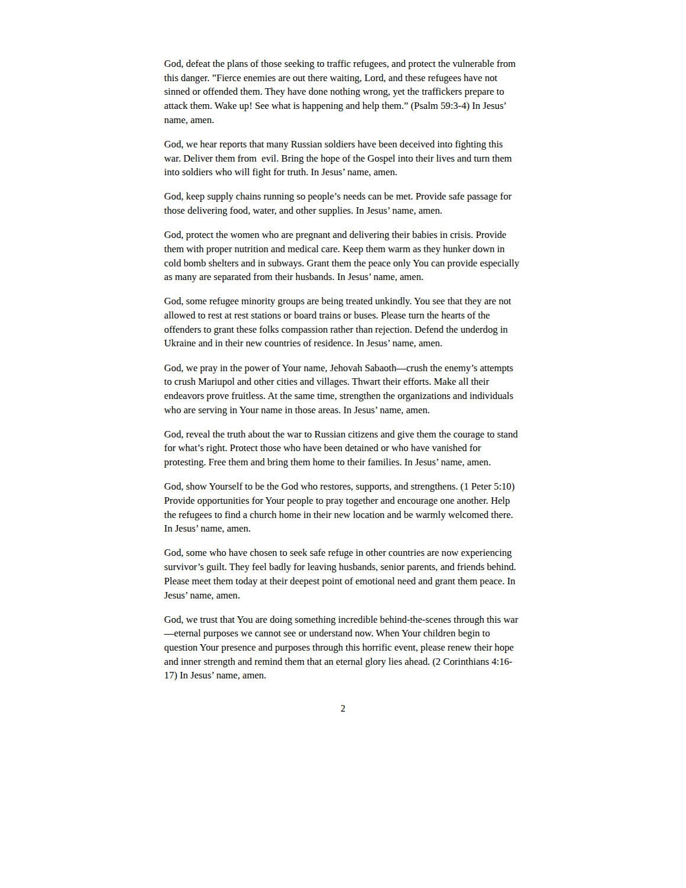God, defeat the plans of those seeking to traffic refugees, and protect the vulnerable from this danger. ”Fierce enemies are out there waiting, Lord, and these refugees have not sinned or offended them. They have done nothing wrong, yet the traffickers prepare to attack them. Wake up! See what is happening and help them.” (Psalm 59:3-4) In Jesus’ name, amen.
God, we hear reports that many Russian soldiers have been deceived into fighting this war. Deliver them from evil. Bring the hope of the Gospel into their lives and turn them into soldiers who will fight for truth. In Jesus’ name, amen.
God, keep supply chains running so people’s needs can be met. Provide safe passage for those delivering food, water, and other supplies. In Jesus’ name, amen.
God, protect the women who are pregnant and delivering their babies in crisis. Provide them with proper nutrition and medical care. Keep them warm as they hunker down in cold bomb shelters and in subways. Grant them the peace only You can provide especially as many are separated from their husbands. In Jesus’ name, amen.
God, some refugee minority groups are being treated unkindly. You see that they are not allowed to rest at rest stations or board trains or buses. Please turn the hearts of the offenders to grant these folks compassion rather than rejection. Defend the underdog in Ukraine and in their new countries of residence. In Jesus’ name, amen.
God, we pray in the power of Your name, Jehovah Sabaoth—crush the enemy’s attempts to crush Mariupol and other cities and villages. Thwart their efforts. Make all their endeavors prove fruitless. At the same time, strengthen the organizations and individuals who are serving in Your name in those areas. In Jesus’ name, amen.
God, reveal the truth about the war to Russian citizens and give them the courage to stand for what’s right. Protect those who have been detained or who have vanished for protesting. Free them and bring them home to their families. In Jesus’ name, amen.
God, show Yourself to be the God who restores, supports, and strengthens. (1 Peter 5:10) Provide opportunities for Your people to pray together and encourage one another. Help the refugees to find a church home in their new location and be warmly welcomed there. In Jesus’ name, amen.
God, some who have chosen to seek safe refuge in other countries are now experiencing survivor’s guilt. They feel badly for leaving husbands, senior parents, and friends behind. Please meet them today at their deepest point of emotional need and grant them peace. In Jesus’ name, amen.
God, we trust that You are doing something incredible behind-the-scenes through this war—eternal purposes we cannot see or understand now. When Your children begin to question Your presence and purposes through this horrific event, please renew their hope and inner strength and remind them that an eternal glory lies ahead. (2 Corinthians 4:16-17) In Jesus’ name, amen.
2